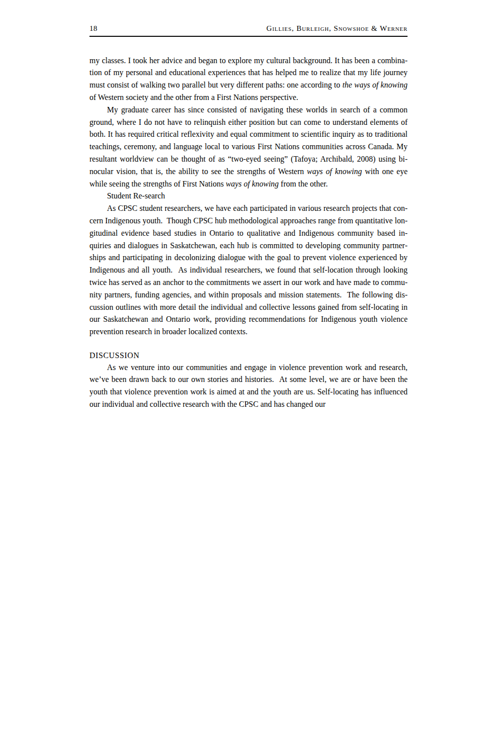18 Gillies, Burleigh, Snowshoe & Werner
my classes. I took her advice and began to explore my cultural background. It has been a combination of my personal and educational experiences that has helped me to realize that my life journey must consist of walking two parallel but very different paths: one according to the ways of knowing of Western society and the other from a First Nations perspective.
My graduate career has since consisted of navigating these worlds in search of a common ground, where I do not have to relinquish either position but can come to understand elements of both. It has required critical reflexivity and equal commitment to scientific inquiry as to traditional teachings, ceremony, and language local to various First Nations communities across Canada. My resultant worldview can be thought of as “two-eyed seeing” (Tafoya; Archibald, 2008) using bi-nocular vision, that is, the ability to see the strengths of Western ways of knowing with one eye while seeing the strengths of First Nations ways of knowing from the other.
Student Re-search
As CPSC student researchers, we have each participated in various research projects that concern Indigenous youth. Though CPSC hub methodological approaches range from quantitative longitudinal evidence based studies in Ontario to qualitative and Indigenous community based inquiries and dialogues in Saskatchewan, each hub is committed to developing community partnerships and participating in decolonizing dialogue with the goal to prevent violence experienced by Indigenous and all youth. As individual researchers, we found that self-location through looking twice has served as an anchor to the commitments we assert in our work and have made to community partners, funding agencies, and within proposals and mission statements. The following discussion outlines with more detail the individual and collective lessons gained from self-locating in our Saskatchewan and Ontario work, providing recommendations for Indigenous youth violence prevention research in broader localized contexts.
Discussion
As we venture into our communities and engage in violence prevention work and research, we’ve been drawn back to our own stories and histories. At some level, we are or have been the youth that violence prevention work is aimed at and the youth are us. Self-locating has influenced our individual and collective research with the CPSC and has changed our